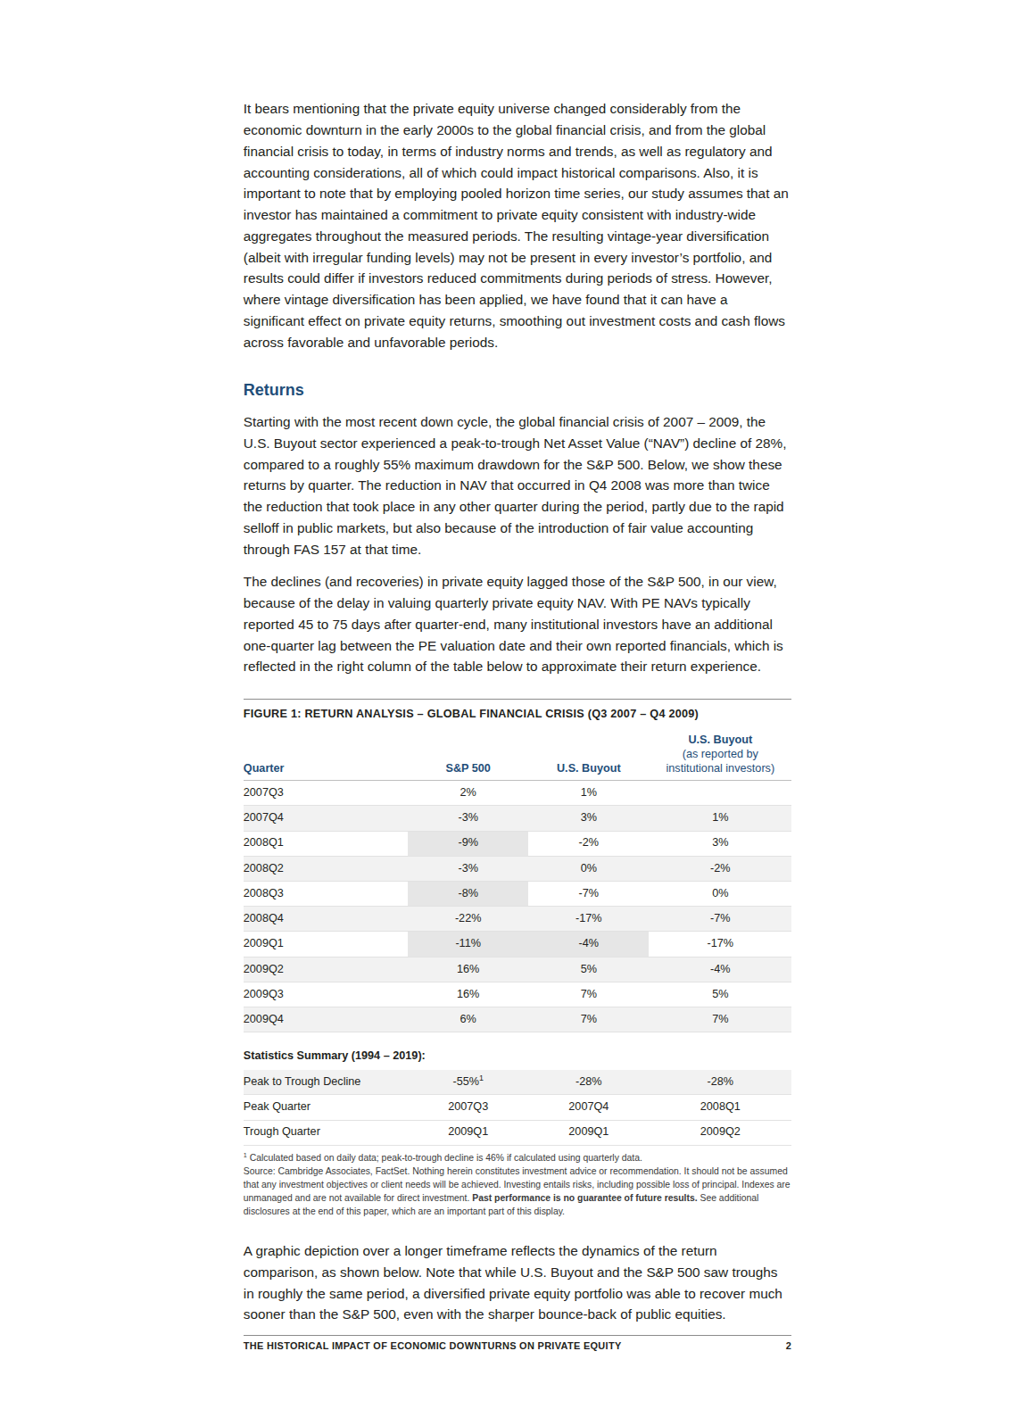It bears mentioning that the private equity universe changed considerably from the economic downturn in the early 2000s to the global financial crisis, and from the global financial crisis to today, in terms of industry norms and trends, as well as regulatory and accounting considerations, all of which could impact historical comparisons. Also, it is important to note that by employing pooled horizon time series, our study assumes that an investor has maintained a commitment to private equity consistent with industry-wide aggregates throughout the measured periods. The resulting vintage-year diversification (albeit with irregular funding levels) may not be present in every investor’s portfolio, and results could differ if investors reduced commitments during periods of stress. However, where vintage diversification has been applied, we have found that it can have a significant effect on private equity returns, smoothing out investment costs and cash flows across favorable and unfavorable periods.
Returns
Starting with the most recent down cycle, the global financial crisis of 2007 – 2009, the U.S. Buyout sector experienced a peak-to-trough Net Asset Value (“NAV”) decline of 28%, compared to a roughly 55% maximum drawdown for the S&P 500. Below, we show these returns by quarter. The reduction in NAV that occurred in Q4 2008 was more than twice the reduction that took place in any other quarter during the period, partly due to the rapid selloff in public markets, but also because of the introduction of fair value accounting through FAS 157 at that time.
The declines (and recoveries) in private equity lagged those of the S&P 500, in our view, because of the delay in valuing quarterly private equity NAV. With PE NAVs typically reported 45 to 75 days after quarter-end, many institutional investors have an additional one-quarter lag between the PE valuation date and their own reported financials, which is reflected in the right column of the table below to approximate their return experience.
FIGURE 1: RETURN ANALYSIS – GLOBAL FINANCIAL CRISIS (Q3 2007 – Q4 2009)
| Quarter | S&P 500 | U.S. Buyout | U.S. Buyout (as reported by institutional investors) |
| --- | --- | --- | --- |
| 2007Q3 | 2% | 1% | |
| 2007Q4 | -3% | 3% | 1% |
| 2008Q1 | -9% | -2% | 3% |
| 2008Q2 | -3% | 0% | -2% |
| 2008Q3 | -8% | -7% | 0% |
| 2008Q4 | -22% | -17% | -7% |
| 2009Q1 | -11% | -4% | -17% |
| 2009Q2 | 16% | 5% | -4% |
| 2009Q3 | 16% | 7% | 5% |
| 2009Q4 | 6% | 7% | 7% |
Statistics Summary (1994 – 2019):
| Peak to Trough Decline | -55% 1 | -28% | -28% |
| Peak Quarter | 2007Q3 | 2007Q4 | 2008Q1 |
| Trough Quarter | 2009Q1 | 2009Q1 | 2009Q2 |
1 Calculated based on daily data; peak-to-trough decline is 46% if calculated using quarterly data.
Source: Cambridge Associates, FactSet. Nothing herein constitutes investment advice or recommendation. It should not be assumed that any investment objectives or client needs will be achieved. Investing entails risks, including possible loss of principal. Indexes are unmanaged and are not available for direct investment. Past performance is no guarantee of future results. See additional disclosures at the end of this paper, which are an important part of this display.
A graphic depiction over a longer timeframe reflects the dynamics of the return comparison, as shown below. Note that while U.S. Buyout and the S&P 500 saw troughs in roughly the same period, a diversified private equity portfolio was able to recover much sooner than the S&P 500, even with the sharper bounce-back of public equities.
THE HISTORICAL IMPACT OF ECONOMIC DOWNTURNS ON PRIVATE EQUITY 2